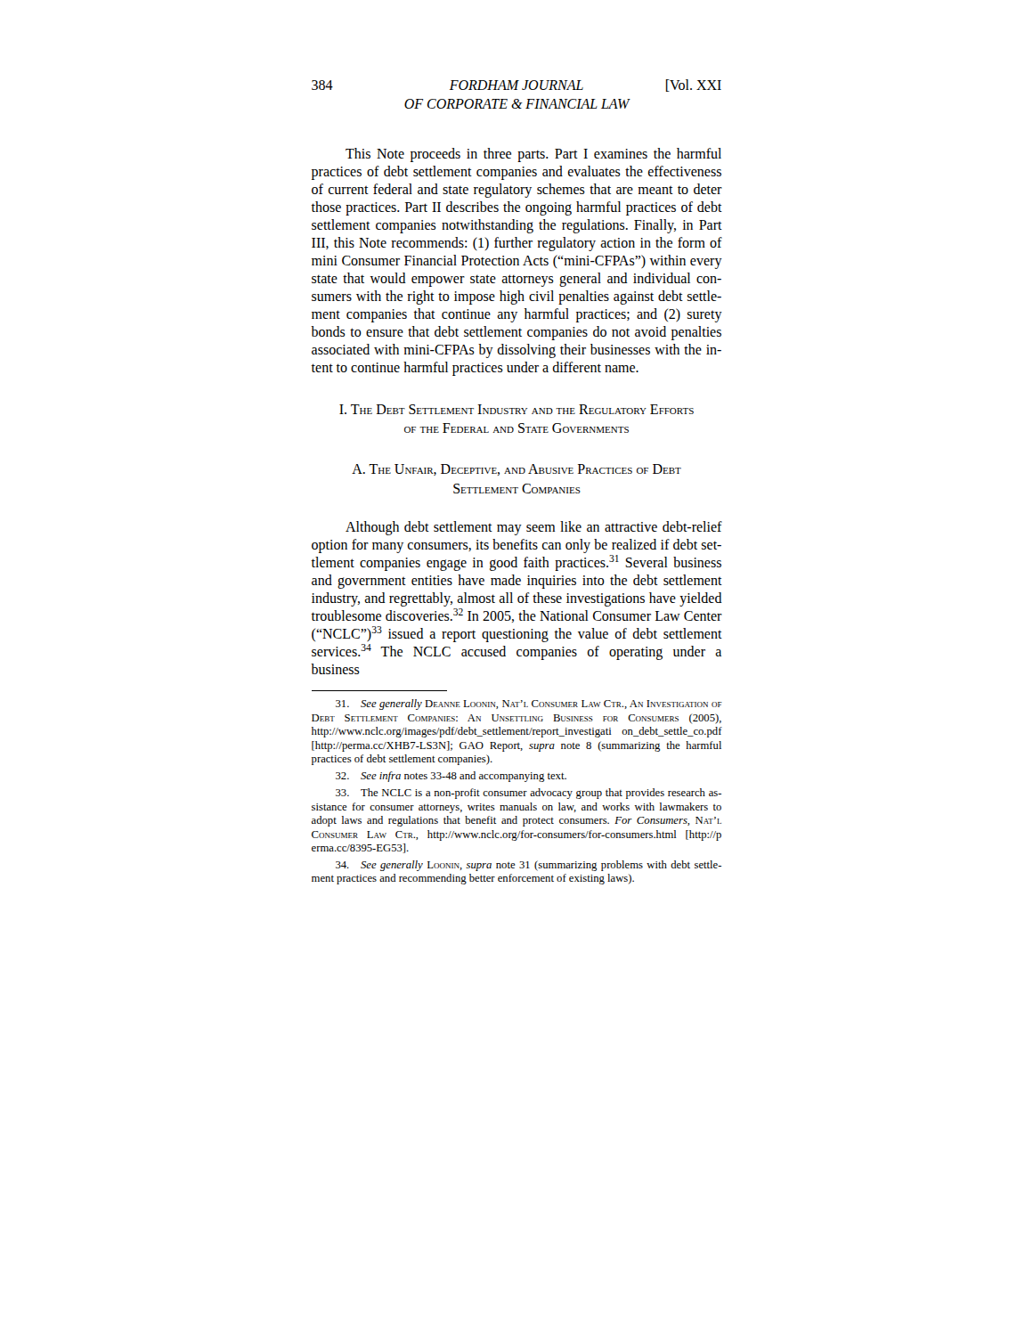384 [Vol. XXI
FORDHAM JOURNAL
OF CORPORATE & FINANCIAL LAW
This Note proceeds in three parts. Part I examines the harmful practices of debt settlement companies and evaluates the effectiveness of current federal and state regulatory schemes that are meant to deter those practices. Part II describes the ongoing harmful practices of debt settlement companies notwithstanding the regulations. Finally, in Part III, this Note recommends: (1) further regulatory action in the form of mini Consumer Financial Protection Acts (“mini-CFPAs”) within every state that would empower state attorneys general and individual consumers with the right to impose high civil penalties against debt settlement companies that continue any harmful practices; and (2) surety bonds to ensure that debt settlement companies do not avoid penalties associated with mini-CFPAs by dissolving their businesses with the intent to continue harmful practices under a different name.
I. The Debt Settlement Industry and the Regulatory Efforts
of the Federal and State Governments
A. The Unfair, Deceptive, and Abusive Practices of Debt
Settlement Companies
Although debt settlement may seem like an attractive debt-relief option for many consumers, its benefits can only be realized if debt settlement companies engage in good faith practices.31 Several business and government entities have made inquiries into the debt settlement industry, and regrettably, almost all of these investigations have yielded troublesome discoveries.32 In 2005, the National Consumer Law Center (“NCLC”)33 issued a report questioning the value of debt settlement services.34 The NCLC accused companies of operating under a business
31. See generally Deanne Loonin, Nat’l Consumer Law Ctr., An Investigation of Debt Settlement Companies: An Unsettling Business for Consumers (2005), http://www.nclc.org/images/pdf/debt_settlement/report_investigati on_debt_settle_co.pdf [http://perma.cc/XHB7-LS3N]; GAO Report, supra note 8 (summarizing the harmful practices of debt settlement companies).
32. See infra notes 33-48 and accompanying text.
33. The NCLC is a non-profit consumer advocacy group that provides research assistance for consumer attorneys, writes manuals on law, and works with lawmakers to adopt laws and regulations that benefit and protect consumers. For Consumers, Nat’l Consumer Law Ctr., http://www.nclc.org/for-consumers/for-consumers.html [http://p erma.cc/8395-EG53].
34. See generally Loonin, supra note 31 (summarizing problems with debt settlement practices and recommending better enforcement of existing laws).